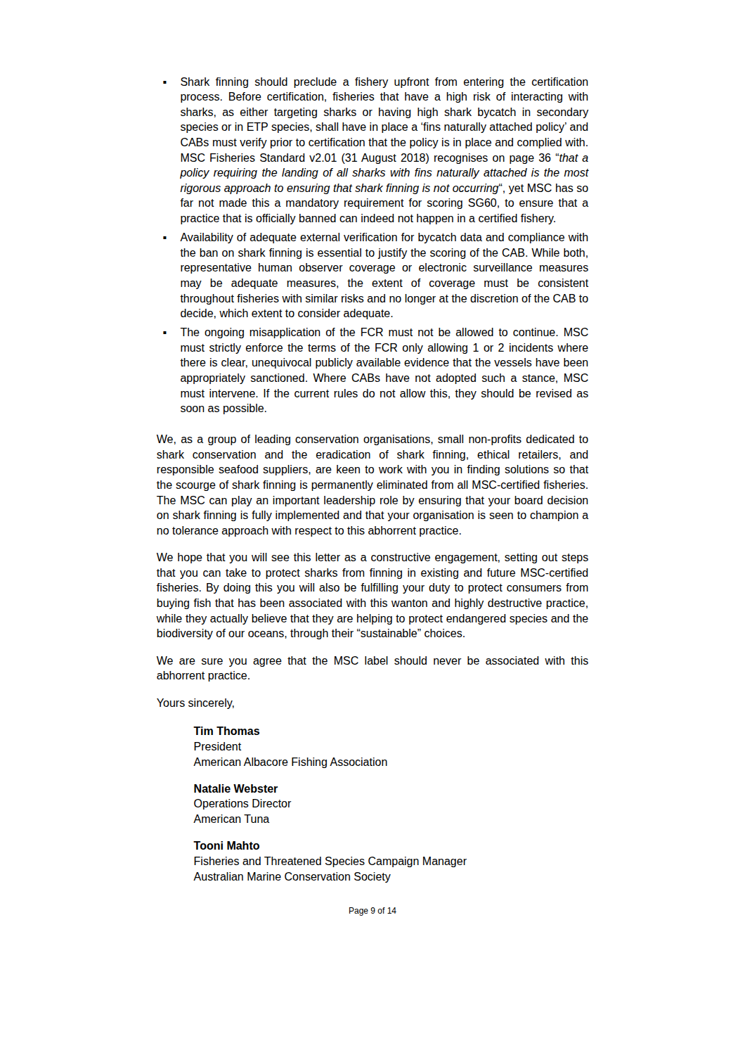Shark finning should preclude a fishery upfront from entering the certification process. Before certification, fisheries that have a high risk of interacting with sharks, as either targeting sharks or having high shark bycatch in secondary species or in ETP species, shall have in place a ‘fins naturally attached policy’ and CABs must verify prior to certification that the policy is in place and complied with. MSC Fisheries Standard v2.01 (31 August 2018) recognises on page 36 “that a policy requiring the landing of all sharks with fins naturally attached is the most rigorous approach to ensuring that shark finning is not occurring“, yet MSC has so far not made this a mandatory requirement for scoring SG60, to ensure that a practice that is officially banned can indeed not happen in a certified fishery.
Availability of adequate external verification for bycatch data and compliance with the ban on shark finning is essential to justify the scoring of the CAB. While both, representative human observer coverage or electronic surveillance measures may be adequate measures, the extent of coverage must be consistent throughout fisheries with similar risks and no longer at the discretion of the CAB to decide, which extent to consider adequate.
The ongoing misapplication of the FCR must not be allowed to continue. MSC must strictly enforce the terms of the FCR only allowing 1 or 2 incidents where there is clear, unequivocal publicly available evidence that the vessels have been appropriately sanctioned. Where CABs have not adopted such a stance, MSC must intervene. If the current rules do not allow this, they should be revised as soon as possible.
We, as a group of leading conservation organisations, small non-profits dedicated to shark conservation and the eradication of shark finning, ethical retailers, and responsible seafood suppliers, are keen to work with you in finding solutions so that the scourge of shark finning is permanently eliminated from all MSC-certified fisheries. The MSC can play an important leadership role by ensuring that your board decision on shark finning is fully implemented and that your organisation is seen to champion a no tolerance approach with respect to this abhorrent practice.
We hope that you will see this letter as a constructive engagement, setting out steps that you can take to protect sharks from finning in existing and future MSC-certified fisheries. By doing this you will also be fulfilling your duty to protect consumers from buying fish that has been associated with this wanton and highly destructive practice, while they actually believe that they are helping to protect endangered species and the biodiversity of our oceans, through their “sustainable” choices.
We are sure you agree that the MSC label should never be associated with this abhorrent practice.
Yours sincerely,
Tim Thomas
President
American Albacore Fishing Association
Natalie Webster
Operations Director
American Tuna
Tooni Mahto
Fisheries and Threatened Species Campaign Manager
Australian Marine Conservation Society
Page 9 of 14